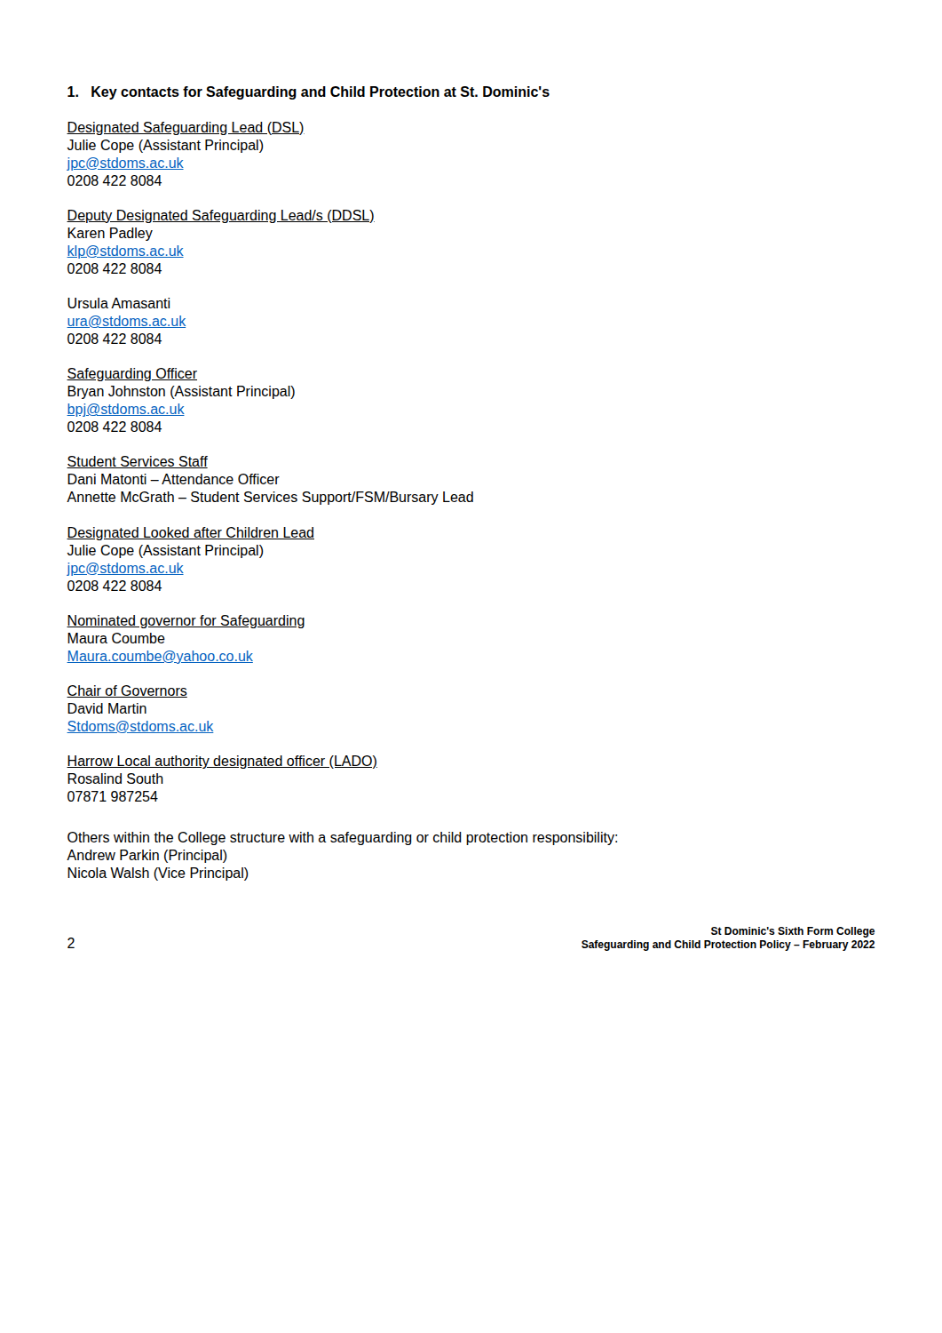1. Key contacts for Safeguarding and Child Protection at St. Dominic's
Designated Safeguarding Lead (DSL)
Julie Cope (Assistant Principal)
jpc@stdoms.ac.uk
0208 422 8084
Deputy Designated Safeguarding Lead/s (DDSL)
Karen Padley
klp@stdoms.ac.uk
0208 422 8084
Ursula Amasanti
ura@stdoms.ac.uk
0208 422 8084
Safeguarding Officer
Bryan Johnston (Assistant Principal)
bpj@stdoms.ac.uk
0208 422 8084
Student Services Staff
Dani Matonti – Attendance Officer
Annette McGrath – Student Services Support/FSM/Bursary Lead
Designated Looked after Children Lead
Julie Cope (Assistant Principal)
jpc@stdoms.ac.uk
0208 422 8084
Nominated governor for Safeguarding
Maura Coumbe
Maura.coumbe@yahoo.co.uk
Chair of Governors
David Martin
Stdoms@stdoms.ac.uk
Harrow Local authority designated officer (LADO)
Rosalind South
07871 987254
Others within the College structure with a safeguarding or child protection responsibility:
Andrew Parkin (Principal)
Nicola Walsh (Vice Principal)
2
St Dominic's Sixth Form College
Safeguarding and Child Protection Policy – February 2022